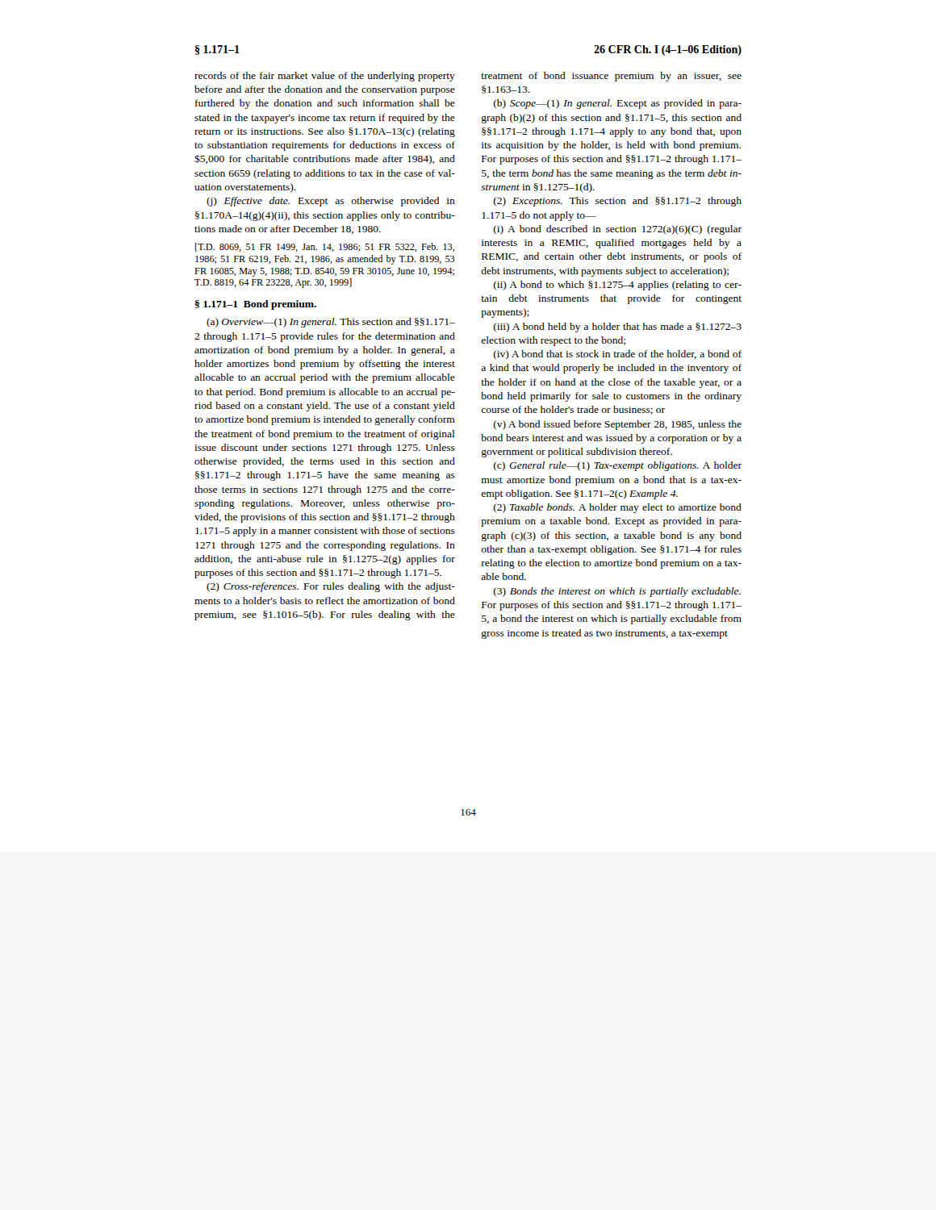§ 1.171–1 26 CFR Ch. I (4–1–06 Edition)
records of the fair market value of the underlying property before and after the donation and the conservation purpose furthered by the donation and such information shall be stated in the taxpayer's income tax return if required by the return or its instructions. See also §1.170A–13(c) (relating to substantiation requirements for deductions in excess of $5,000 for charitable contributions made after 1984), and section 6659 (relating to additions to tax in the case of valuation overstatements).
(j) Effective date. Except as otherwise provided in §1.170A–14(g)(4)(ii), this section applies only to contributions made on or after December 18, 1980.
[T.D. 8069, 51 FR 1499, Jan. 14, 1986; 51 FR 5322, Feb. 13, 1986; 51 FR 6219, Feb. 21, 1986, as amended by T.D. 8199, 53 FR 16085, May 5, 1988; T.D. 8540, 59 FR 30105, June 10, 1994; T.D. 8819, 64 FR 23228, Apr. 30, 1999]
§ 1.171–1 Bond premium.
(a) Overview—(1) In general. This section and §§1.171–2 through 1.171–5 provide rules for the determination and amortization of bond premium by a holder. In general, a holder amortizes bond premium by offsetting the interest allocable to an accrual period with the premium allocable to that period. Bond premium is allocable to an accrual period based on a constant yield. The use of a constant yield to amortize bond premium is intended to generally conform the treatment of bond premium to the treatment of original issue discount under sections 1271 through 1275. Unless otherwise provided, the terms used in this section and §§1.171–2 through 1.171–5 have the same meaning as those terms in sections 1271 through 1275 and the corresponding regulations. Moreover, unless otherwise provided, the provisions of this section and §§1.171–2 through 1.171–5 apply in a manner consistent with those of sections 1271 through 1275 and the corresponding regulations. In addition, the anti-abuse rule in §1.1275–2(g) applies for purposes of this section and §§1.171–2 through 1.171–5.
(2) Cross-references. For rules dealing with the adjustments to a holder's basis to reflect the amortization of bond premium, see §1.1016–5(b). For rules dealing with the treatment of bond issuance premium by an issuer, see §1.163–13.
(b) Scope—(1) In general. Except as provided in paragraph (b)(2) of this section and §1.171–5, this section and §§1.171–2 through 1.171–4 apply to any bond that, upon its acquisition by the holder, is held with bond premium. For purposes of this section and §§1.171–2 through 1.171–5, the term bond has the same meaning as the term debt instrument in §1.1275–1(d).
(2) Exceptions. This section and §§1.171–2 through 1.171–5 do not apply to—
(i) A bond described in section 1272(a)(6)(C) (regular interests in a REMIC, qualified mortgages held by a REMIC, and certain other debt instruments, or pools of debt instruments, with payments subject to acceleration);
(ii) A bond to which §1.1275–4 applies (relating to certain debt instruments that provide for contingent payments);
(iii) A bond held by a holder that has made a §1.1272–3 election with respect to the bond;
(iv) A bond that is stock in trade of the holder, a bond of a kind that would properly be included in the inventory of the holder if on hand at the close of the taxable year, or a bond held primarily for sale to customers in the ordinary course of the holder's trade or business; or
(v) A bond issued before September 28, 1985, unless the bond bears interest and was issued by a corporation or by a government or political subdivision thereof.
(c) General rule—(1) Tax-exempt obligations. A holder must amortize bond premium on a bond that is a tax-exempt obligation. See §1.171–2(c) Example 4.
(2) Taxable bonds. A holder may elect to amortize bond premium on a taxable bond. Except as provided in paragraph (c)(3) of this section, a taxable bond is any bond other than a tax-exempt obligation. See §1.171–4 for rules relating to the election to amortize bond premium on a taxable bond.
(3) Bonds the interest on which is partially excludable. For purposes of this section and §§1.171–2 through 1.171–5, a bond the interest on which is partially excludable from gross income is treated as two instruments, a tax-exempt
164